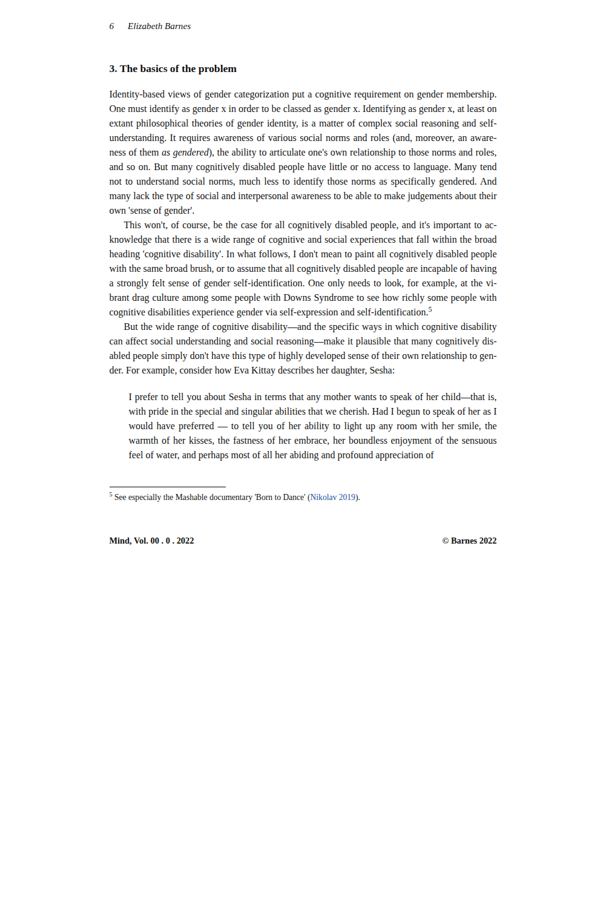6 Elizabeth Barnes
3. The basics of the problem
Identity-based views of gender categorization put a cognitive requirement on gender membership. One must identify as gender x in order to be classed as gender x. Identifying as gender x, at least on extant philosophical theories of gender identity, is a matter of complex social reasoning and self-understanding. It requires awareness of various social norms and roles (and, moreover, an awareness of them as gendered), the ability to articulate one's own relationship to those norms and roles, and so on. But many cognitively disabled people have little or no access to language. Many tend not to understand social norms, much less to identify those norms as specifically gendered. And many lack the type of social and interpersonal awareness to be able to make judgements about their own 'sense of gender'.
This won't, of course, be the case for all cognitively disabled people, and it's important to acknowledge that there is a wide range of cognitive and social experiences that fall within the broad heading 'cognitive disability'. In what follows, I don't mean to paint all cognitively disabled people with the same broad brush, or to assume that all cognitively disabled people are incapable of having a strongly felt sense of gender self-identification. One only needs to look, for example, at the vibrant drag culture among some people with Downs Syndrome to see how richly some people with cognitive disabilities experience gender via self-expression and self-identification.5
But the wide range of cognitive disability—and the specific ways in which cognitive disability can affect social understanding and social reasoning—make it plausible that many cognitively disabled people simply don't have this type of highly developed sense of their own relationship to gender. For example, consider how Eva Kittay describes her daughter, Sesha:
I prefer to tell you about Sesha in terms that any mother wants to speak of her child—that is, with pride in the special and singular abilities that we cherish. Had I begun to speak of her as I would have preferred — to tell you of her ability to light up any room with her smile, the warmth of her kisses, the fastness of her embrace, her boundless enjoyment of the sensuous feel of water, and perhaps most of all her abiding and profound appreciation of
5 See especially the Mashable documentary 'Born to Dance' (Nikolav 2019).
Mind, Vol. 00 . 0 . 2022 © Barnes 2022